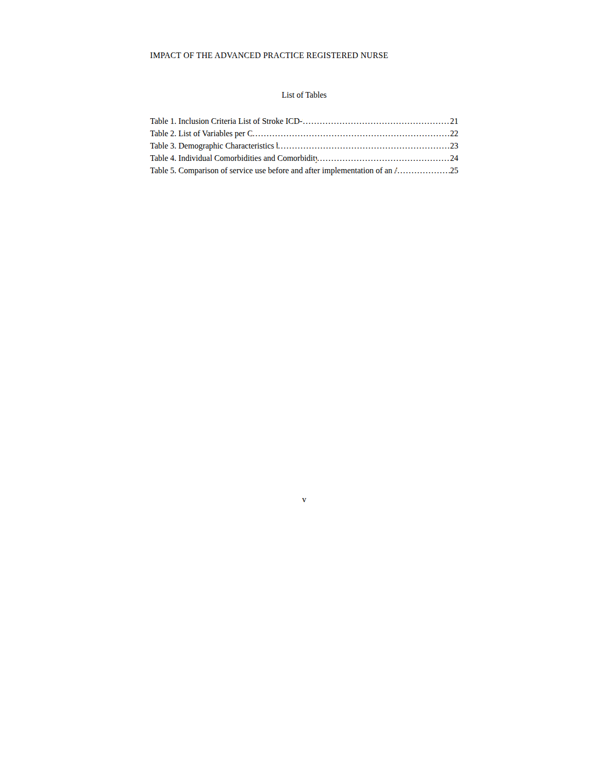IMPACT OF THE ADVANCED PRACTICE REGISTERED NURSE
List of Tables
Table 1. Inclusion Criteria List of Stroke ICD-9 Codes ............................................................. 21
Table 2. List of Variables per Category ....................................................................................... 22
Table 3. Demographic Characteristics by Group ........................................................................... 23
Table 4. Individual Comorbidities and Comorbidity Burden ....................................................... 24
Table 5. Comparison of service use before and after implementation of an APRN .................... 25
v